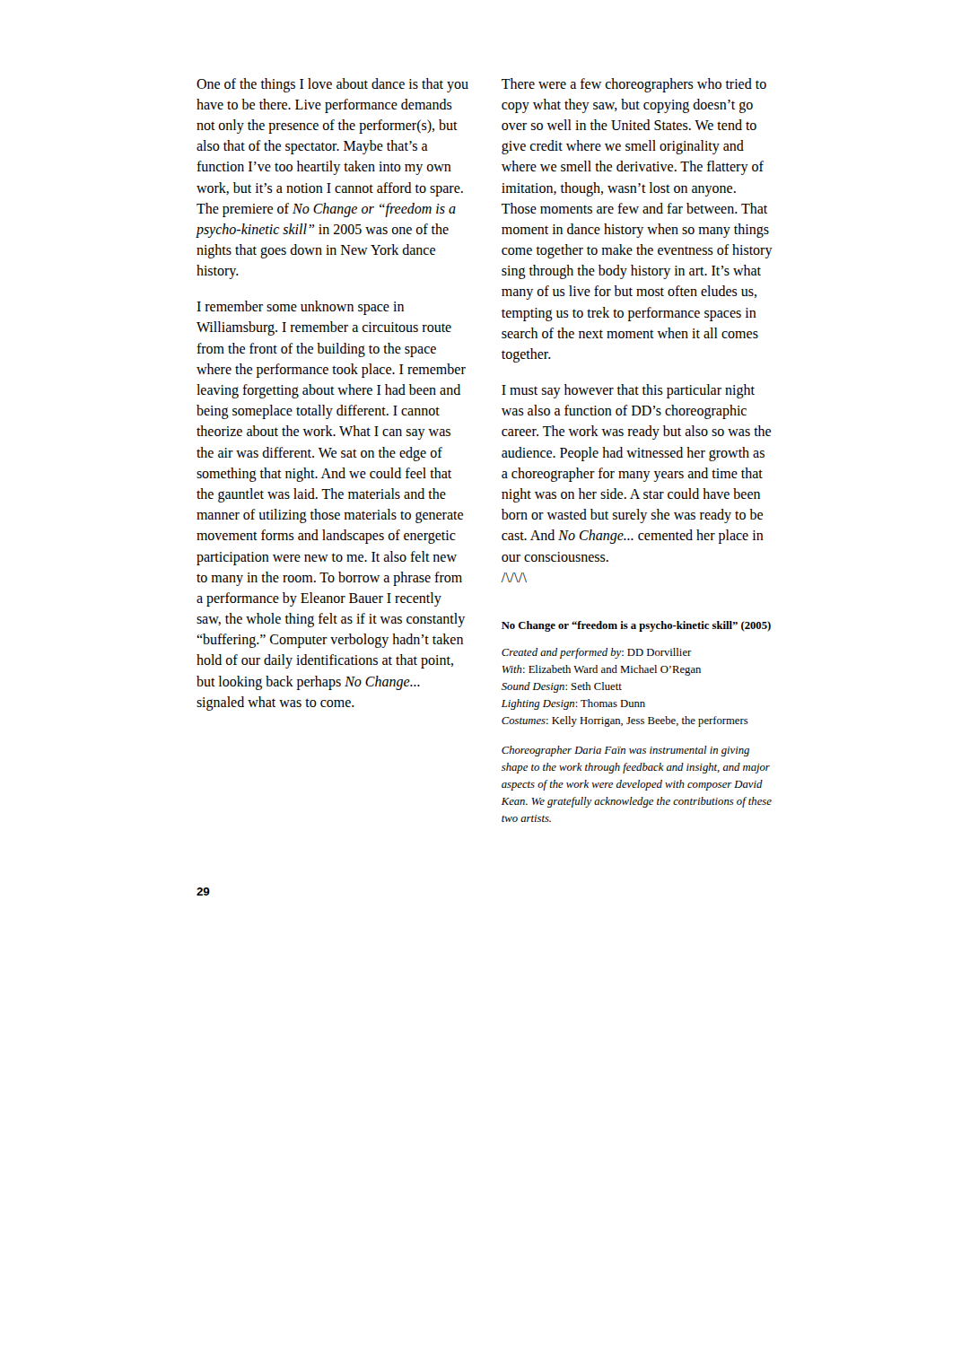One of the things I love about dance is that you have to be there. Live performance demands not only the presence of the performer(s), but also that of the spectator. Maybe that’s a function I’ve too heartily taken into my own work, but it’s a notion I cannot afford to spare. The premiere of No Change or “freedom is a psycho-kinetic skill” in 2005 was one of the nights that goes down in New York dance history.
I remember some unknown space in Williamsburg. I remember a circuitous route from the front of the building to the space where the performance took place. I remember leaving forgetting about where I had been and being someplace totally different. I cannot theorize about the work. What I can say was the air was different. We sat on the edge of something that night. And we could feel that the gauntlet was laid. The materials and the manner of utilizing those materials to generate movement forms and landscapes of energetic participation were new to me. It also felt new to many in the room. To borrow a phrase from a performance by Eleanor Bauer I recently saw, the whole thing felt as if it was constantly “buffering.” Computer verbology hadn’t taken hold of our daily identifications at that point, but looking back perhaps No Change... signaled what was to come.
There were a few choreographers who tried to copy what they saw, but copying doesn’t go over so well in the United States. We tend to give credit where we smell originality and where we smell the derivative. The flattery of imitation, though, wasn’t lost on anyone. Those moments are few and far between. That moment in dance history when so many things come together to make the eventness of history sing through the body history in art. It’s what many of us live for but most often eludes us, tempting us to trek to performance spaces in search of the next moment when it all comes together.
I must say however that this particular night was also a function of DD’s choreographic career. The work was ready but also so was the audience. People had witnessed her growth as a choreographer for many years and time that night was on her side. A star could have been born or wasted but surely she was ready to be cast. And No Change... cemented her place in our consciousness.
/\/\/\
No Change or “freedom is a psycho-kinetic skill” (2005)
Created and performed by: DD Dorvillier
With: Elizabeth Ward and Michael O’Regan
Sound Design: Seth Cluett
Lighting Design: Thomas Dunn
Costumes: Kelly Horrigan, Jess Beebe, the performers
Choreographer Daria Faïn was instrumental in giving shape to the work through feedback and insight, and major aspects of the work were developed with composer David Kean. We gratefully acknowledge the contributions of these two artists.
29